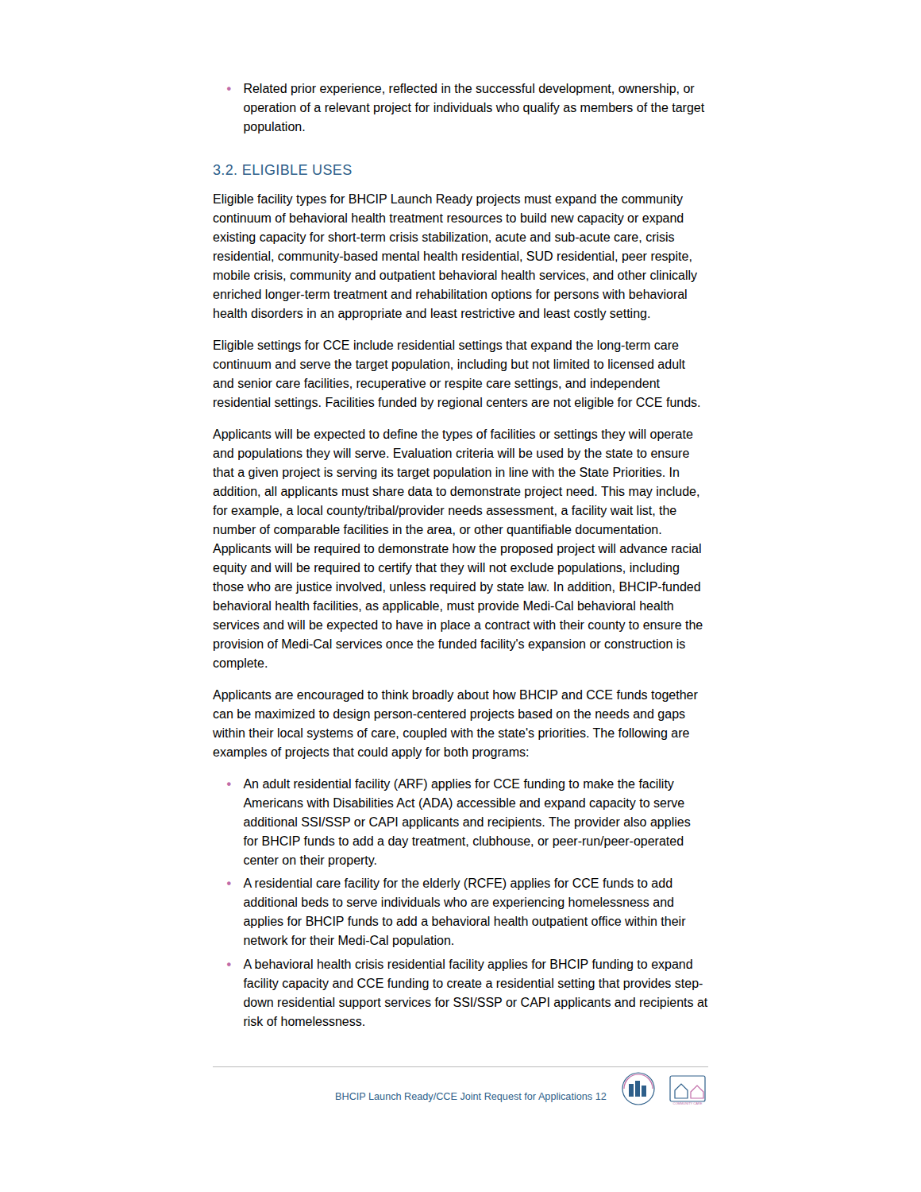Related prior experience, reflected in the successful development, ownership, or operation of a relevant project for individuals who qualify as members of the target population.
3.2. ELIGIBLE USES
Eligible facility types for BHCIP Launch Ready projects must expand the community continuum of behavioral health treatment resources to build new capacity or expand existing capacity for short-term crisis stabilization, acute and sub-acute care, crisis residential, community-based mental health residential, SUD residential, peer respite, mobile crisis, community and outpatient behavioral health services, and other clinically enriched longer-term treatment and rehabilitation options for persons with behavioral health disorders in an appropriate and least restrictive and least costly setting.
Eligible settings for CCE include residential settings that expand the long-term care continuum and serve the target population, including but not limited to licensed adult and senior care facilities, recuperative or respite care settings, and independent residential settings. Facilities funded by regional centers are not eligible for CCE funds.
Applicants will be expected to define the types of facilities or settings they will operate and populations they will serve. Evaluation criteria will be used by the state to ensure that a given project is serving its target population in line with the State Priorities. In addition, all applicants must share data to demonstrate project need. This may include, for example, a local county/tribal/provider needs assessment, a facility wait list, the number of comparable facilities in the area, or other quantifiable documentation. Applicants will be required to demonstrate how the proposed project will advance racial equity and will be required to certify that they will not exclude populations, including those who are justice involved, unless required by state law. In addition, BHCIP-funded behavioral health facilities, as applicable, must provide Medi-Cal behavioral health services and will be expected to have in place a contract with their county to ensure the provision of Medi-Cal services once the funded facility's expansion or construction is complete.
Applicants are encouraged to think broadly about how BHCIP and CCE funds together can be maximized to design person-centered projects based on the needs and gaps within their local systems of care, coupled with the state's priorities. The following are examples of projects that could apply for both programs:
An adult residential facility (ARF) applies for CCE funding to make the facility Americans with Disabilities Act (ADA) accessible and expand capacity to serve additional SSI/SSP or CAPI applicants and recipients. The provider also applies for BHCIP funds to add a day treatment, clubhouse, or peer-run/peer-operated center on their property.
A residential care facility for the elderly (RCFE) applies for CCE funds to add additional beds to serve individuals who are experiencing homelessness and applies for BHCIP funds to add a behavioral health outpatient office within their network for their Medi-Cal population.
A behavioral health crisis residential facility applies for BHCIP funding to expand facility capacity and CCE funding to create a residential setting that provides step-down residential support services for SSI/SSP or CAPI applicants and recipients at risk of homelessness.
BHCIP Launch Ready/CCE Joint Request for Applications 12 COMMUNITY CARE